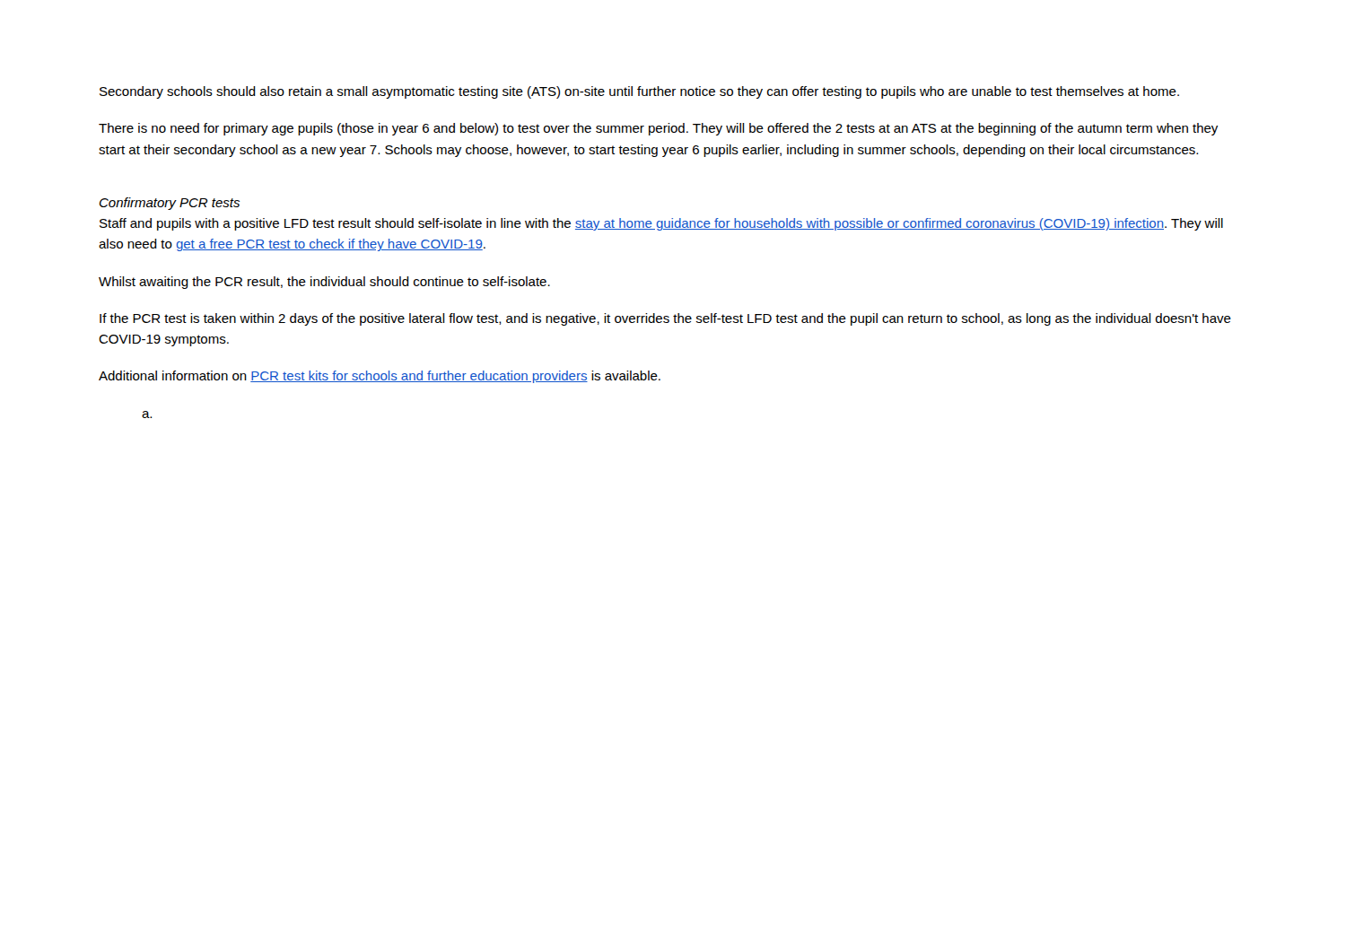Secondary schools should also retain a small asymptomatic testing site (ATS) on-site until further notice so they can offer testing to pupils who are unable to test themselves at home.
There is no need for primary age pupils (those in year 6 and below) to test over the summer period. They will be offered the 2 tests at an ATS at the beginning of the autumn term when they start at their secondary school as a new year 7. Schools may choose, however, to start testing year 6 pupils earlier, including in summer schools, depending on their local circumstances.
Confirmatory PCR tests
Staff and pupils with a positive LFD test result should self-isolate in line with the stay at home guidance for households with possible or confirmed coronavirus (COVID-19) infection. They will also need to get a free PCR test to check if they have COVID-19.
Whilst awaiting the PCR result, the individual should continue to self-isolate.
If the PCR test is taken within 2 days of the positive lateral flow test, and is negative, it overrides the self-test LFD test and the pupil can return to school, as long as the individual doesn't have COVID-19 symptoms.
Additional information on PCR test kits for schools and further education providers is available.
a.